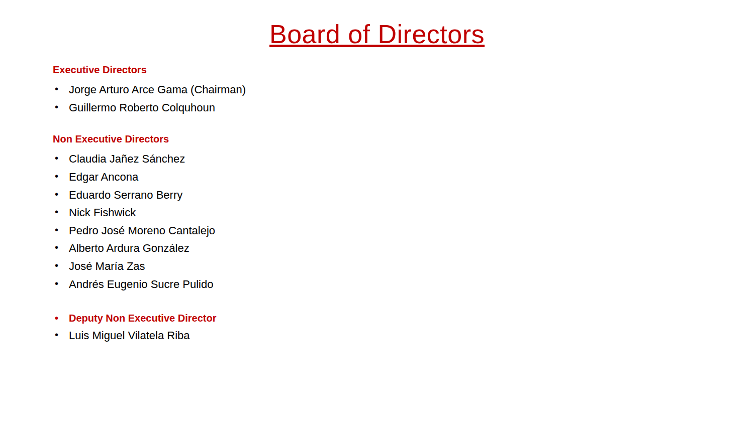Board of Directors
Executive Directors
Jorge Arturo Arce Gama (Chairman)
Guillermo Roberto Colquhoun
Non Executive Directors
Claudia Jañez Sánchez
Edgar Ancona
Eduardo Serrano Berry
Nick Fishwick
Pedro José Moreno Cantalejo
Alberto Ardura González
José María Zas
Andrés Eugenio Sucre Pulido
Deputy Non Executive Director
Luis Miguel Vilatela Riba